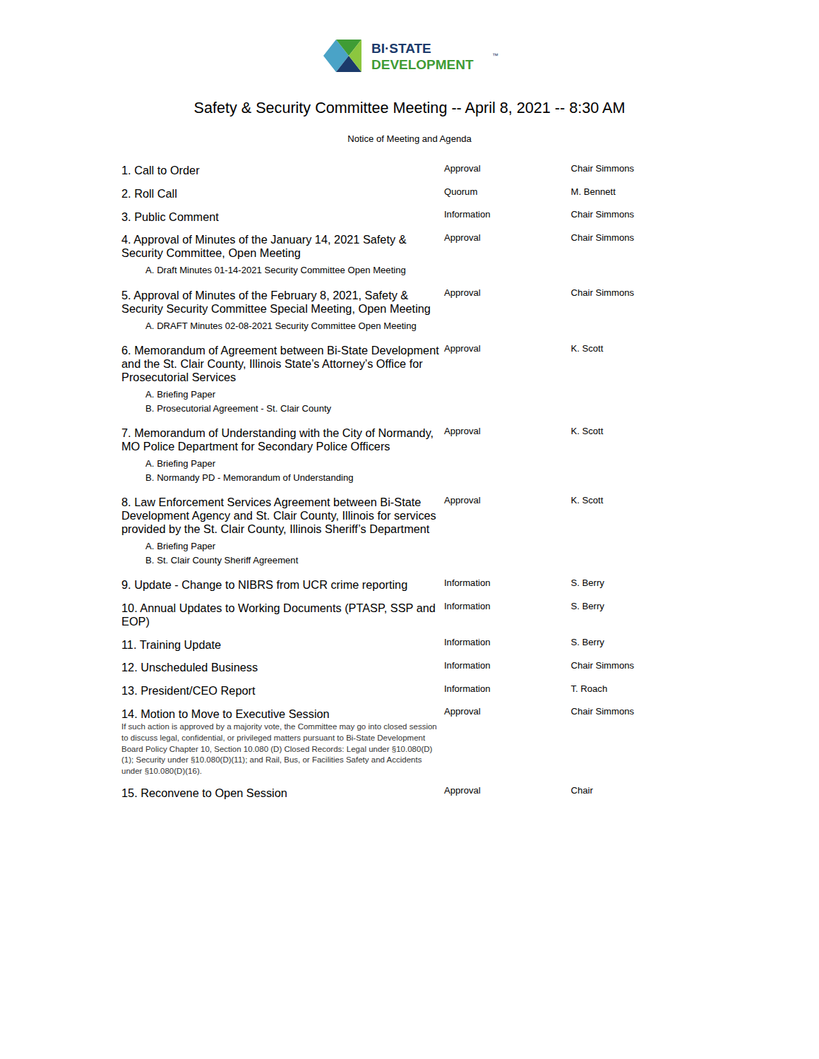BI·STATE DEVELOPMENT ™
Safety & Security Committee Meeting -- April 8, 2021 -- 8:30 AM
Notice of Meeting and Agenda
| 1. Call to Order | Approval | Chair Simmons |
| 2. Roll Call | Quorum | M. Bennett |
| 3. Public Comment | Information | Chair Simmons |
| 4. Approval of Minutes of the January 14, 2021 Safety & Security Committee, Open Meeting A. Draft Minutes 01-14-2021 Security Committee Open Meeting | Approval | Chair Simmons |
| 5. Approval of Minutes of the February 8, 2021, Safety & Security Security Committee Special Meeting, Open Meeting A. DRAFT Minutes 02-08-2021 Security Committee Open Meeting | Approval | Chair Simmons |
| 6. Memorandum of Agreement between Bi-State Development and the St. Clair County, Illinois State’s Attorney’s Office for Prosecutorial Services A. Briefing Paper B. Prosecutorial Agreement - St. Clair County | Approval | K. Scott |
| 7. Memorandum of Understanding with the City of Normandy, MO Police Department for Secondary Police Officers A. Briefing Paper B. Normandy PD - Memorandum of Understanding | Approval | K. Scott |
| 8. Law Enforcement Services Agreement between Bi-State Development Agency and St. Clair County, Illinois for services provided by the St. Clair County, Illinois Sheriff’s Department A. Briefing Paper B. St. Clair County Sheriff Agreement | Approval | K. Scott |
| 9. Update - Change to NIBRS from UCR crime reporting | Information | S. Berry |
| 10. Annual Updates to Working Documents (PTASP, SSP and EOP) | Information | S. Berry |
| 11. Training Update | Information | S. Berry |
| 12. Unscheduled Business | Information | Chair Simmons |
| 13. President/CEO Report | Information | T. Roach |
| 14. Motion to Move to Executive Session If such action is approved by a majority vote, the Committee may go into closed session to discuss legal, confidential, or privileged matters pursuant to Bi-State Development Board Policy Chapter 10, Section 10.080 (D) Closed Records: Legal under §10.080(D)(1); Security under §10.080(D)(11); and Rail, Bus, or Facilities Safety and Accidents under §10.080(D)(16). | Approval | Chair Simmons |
| 15. Reconvene to Open Session | Approval | Chair |